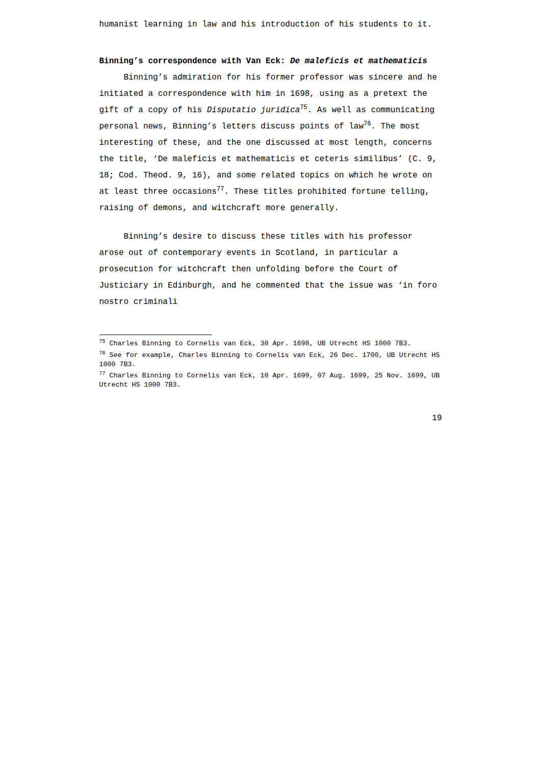humanist learning in law and his introduction of his students to it.
Binning’s correspondence with Van Eck: De maleficis et mathematicis
Binning’s admiration for his former professor was sincere and he initiated a correspondence with him in 1698, using as a pretext the gift of a copy of his Disputatio juridica75. As well as communicating personal news, Binning’s letters discuss points of law76. The most interesting of these, and the one discussed at most length, concerns the title, ‘De maleficis et mathematicis et ceteris similibus’ (C. 9, 18; Cod. Theod. 9, 16), and some related topics on which he wrote on at least three occasions77. These titles prohibited fortune telling, raising of demons, and witchcraft more generally.
Binning’s desire to discuss these titles with his professor arose out of contemporary events in Scotland, in particular a prosecution for witchcraft then unfolding before the Court of Justiciary in Edinburgh, and he commented that the issue was ‘in foro nostro criminali
75 Charles Binning to Cornelis van Eck, 30 Apr. 1698, UB Utrecht HS 1000 7B3.
76 See for example, Charles Binning to Cornelis van Eck, 26 Dec. 1700, UB Utrecht HS 1000 7B3.
77 Charles Binning to Cornelis van Eck, 10 Apr. 1699, 07 Aug. 1699, 25 Nov. 1699, UB Utrecht HS 1000 7B3.
19